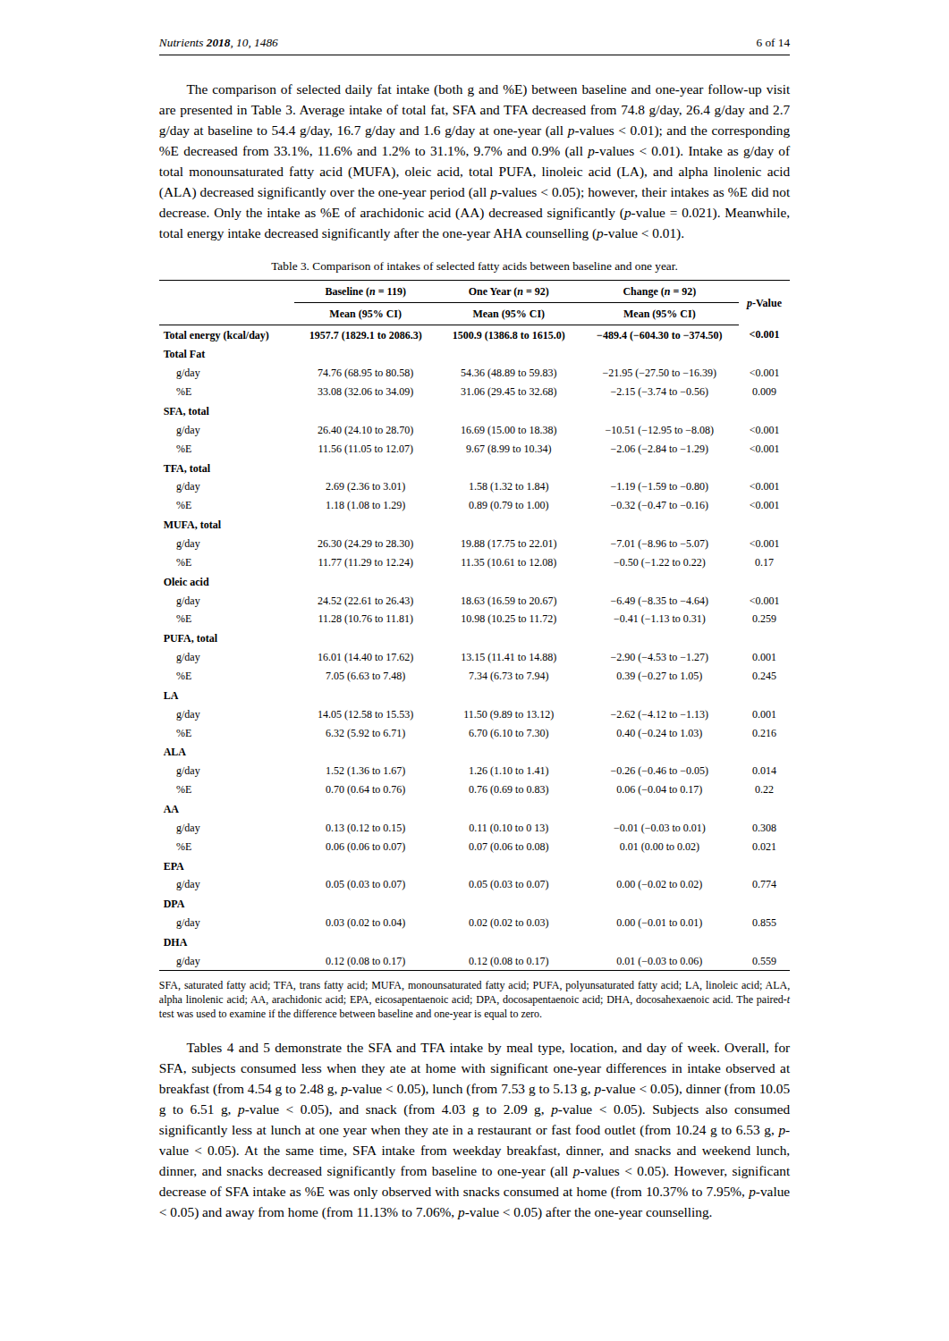Nutrients 2018, 10, 1486 6 of 14
The comparison of selected daily fat intake (both g and %E) between baseline and one-year follow-up visit are presented in Table 3. Average intake of total fat, SFA and TFA decreased from 74.8 g/day, 26.4 g/day and 2.7 g/day at baseline to 54.4 g/day, 16.7 g/day and 1.6 g/day at one-year (all p-values < 0.01); and the corresponding %E decreased from 33.1%, 11.6% and 1.2% to 31.1%, 9.7% and 0.9% (all p-values < 0.01). Intake as g/day of total monounsaturated fatty acid (MUFA), oleic acid, total PUFA, linoleic acid (LA), and alpha linolenic acid (ALA) decreased significantly over the one-year period (all p-values < 0.05); however, their intakes as %E did not decrease. Only the intake as %E of arachidonic acid (AA) decreased significantly (p-value = 0.021). Meanwhile, total energy intake decreased significantly after the one-year AHA counselling (p-value < 0.01).
Table 3. Comparison of intakes of selected fatty acids between baseline and one year.
| | Baseline ( n = 119) | One Year ( n = 92) | Change ( n = 92) | p -Value |
| --- | --- | --- | --- | --- |
| | Mean (95% CI) | Mean (95% CI) | Mean (95% CI) |
| Total energy (kcal/day) | 1957.7 (1829.1 to 2086.3) | 1500.9 (1386.8 to 1615.0) | −489.4 (−604.30 to −374.50) | <0.001 |
| Total Fat |
| g/day | 74.76 (68.95 to 80.58) | 54.36 (48.89 to 59.83) | −21.95 (−27.50 to −16.39) | <0.001 |
| %E | 33.08 (32.06 to 34.09) | 31.06 (29.45 to 32.68) | −2.15 (−3.74 to −0.56) | 0.009 |
| SFA, total |
| g/day | 26.40 (24.10 to 28.70) | 16.69 (15.00 to 18.38) | −10.51 (−12.95 to −8.08) | <0.001 |
| %E | 11.56 (11.05 to 12.07) | 9.67 (8.99 to 10.34) | −2.06 (−2.84 to −1.29) | <0.001 |
| TFA, total |
| g/day | 2.69 (2.36 to 3.01) | 1.58 (1.32 to 1.84) | −1.19 (−1.59 to −0.80) | <0.001 |
| %E | 1.18 (1.08 to 1.29) | 0.89 (0.79 to 1.00) | −0.32 (−0.47 to −0.16) | <0.001 |
| MUFA, total |
| g/day | 26.30 (24.29 to 28.30) | 19.88 (17.75 to 22.01) | −7.01 (−8.96 to −5.07) | <0.001 |
| %E | 11.77 (11.29 to 12.24) | 11.35 (10.61 to 12.08) | −0.50 (−1.22 to 0.22) | 0.17 |
| Oleic acid |
| g/day | 24.52 (22.61 to 26.43) | 18.63 (16.59 to 20.67) | −6.49 (−8.35 to −4.64) | <0.001 |
| %E | 11.28 (10.76 to 11.81) | 10.98 (10.25 to 11.72) | −0.41 (−1.13 to 0.31) | 0.259 |
| PUFA, total |
| g/day | 16.01 (14.40 to 17.62) | 13.15 (11.41 to 14.88) | −2.90 (−4.53 to −1.27) | 0.001 |
| %E | 7.05 (6.63 to 7.48) | 7.34 (6.73 to 7.94) | 0.39 (−0.27 to 1.05) | 0.245 |
| LA |
| g/day | 14.05 (12.58 to 15.53) | 11.50 (9.89 to 13.12) | −2.62 (−4.12 to −1.13) | 0.001 |
| %E | 6.32 (5.92 to 6.71) | 6.70 (6.10 to 7.30) | 0.40 (−0.24 to 1.03) | 0.216 |
| ALA |
| g/day | 1.52 (1.36 to 1.67) | 1.26 (1.10 to 1.41) | −0.26 (−0.46 to −0.05) | 0.014 |
| %E | 0.70 (0.64 to 0.76) | 0.76 (0.69 to 0.83) | 0.06 (−0.04 to 0.17) | 0.22 |
| AA |
| g/day | 0.13 (0.12 to 0.15) | 0.11 (0.10 to 0 13) | −0.01 (−0.03 to 0.01) | 0.308 |
| %E | 0.06 (0.06 to 0.07) | 0.07 (0.06 to 0.08) | 0.01 (0.00 to 0.02) | 0.021 |
| EPA |
| g/day | 0.05 (0.03 to 0.07) | 0.05 (0.03 to 0.07) | 0.00 (−0.02 to 0.02) | 0.774 |
| DPA |
| g/day | 0.03 (0.02 to 0.04) | 0.02 (0.02 to 0.03) | 0.00 (−0.01 to 0.01) | 0.855 |
| DHA |
| g/day | 0.12 (0.08 to 0.17) | 0.12 (0.08 to 0.17) | 0.01 (−0.03 to 0.06) | 0.559 |
SFA, saturated fatty acid; TFA, trans fatty acid; MUFA, monounsaturated fatty acid; PUFA, polyunsaturated fatty acid; LA, linoleic acid; ALA, alpha linolenic acid; AA, arachidonic acid; EPA, eicosapentaenoic acid; DPA, docosapentaenoic acid; DHA, docosahexaenoic acid. The paired-t test was used to examine if the difference between baseline and one-year is equal to zero.
Tables 4 and 5 demonstrate the SFA and TFA intake by meal type, location, and day of week. Overall, for SFA, subjects consumed less when they ate at home with significant one-year differences in intake observed at breakfast (from 4.54 g to 2.48 g, p-value < 0.05), lunch (from 7.53 g to 5.13 g, p-value < 0.05), dinner (from 10.05 g to 6.51 g, p-value < 0.05), and snack (from 4.03 g to 2.09 g, p-value < 0.05). Subjects also consumed significantly less at lunch at one year when they ate in a restaurant or fast food outlet (from 10.24 g to 6.53 g, p-value < 0.05). At the same time, SFA intake from weekday breakfast, dinner, and snacks and weekend lunch, dinner, and snacks decreased significantly from baseline to one-year (all p-values < 0.05). However, significant decrease of SFA intake as %E was only observed with snacks consumed at home (from 10.37% to 7.95%, p-value < 0.05) and away from home (from 11.13% to 7.06%, p-value < 0.05) after the one-year counselling.